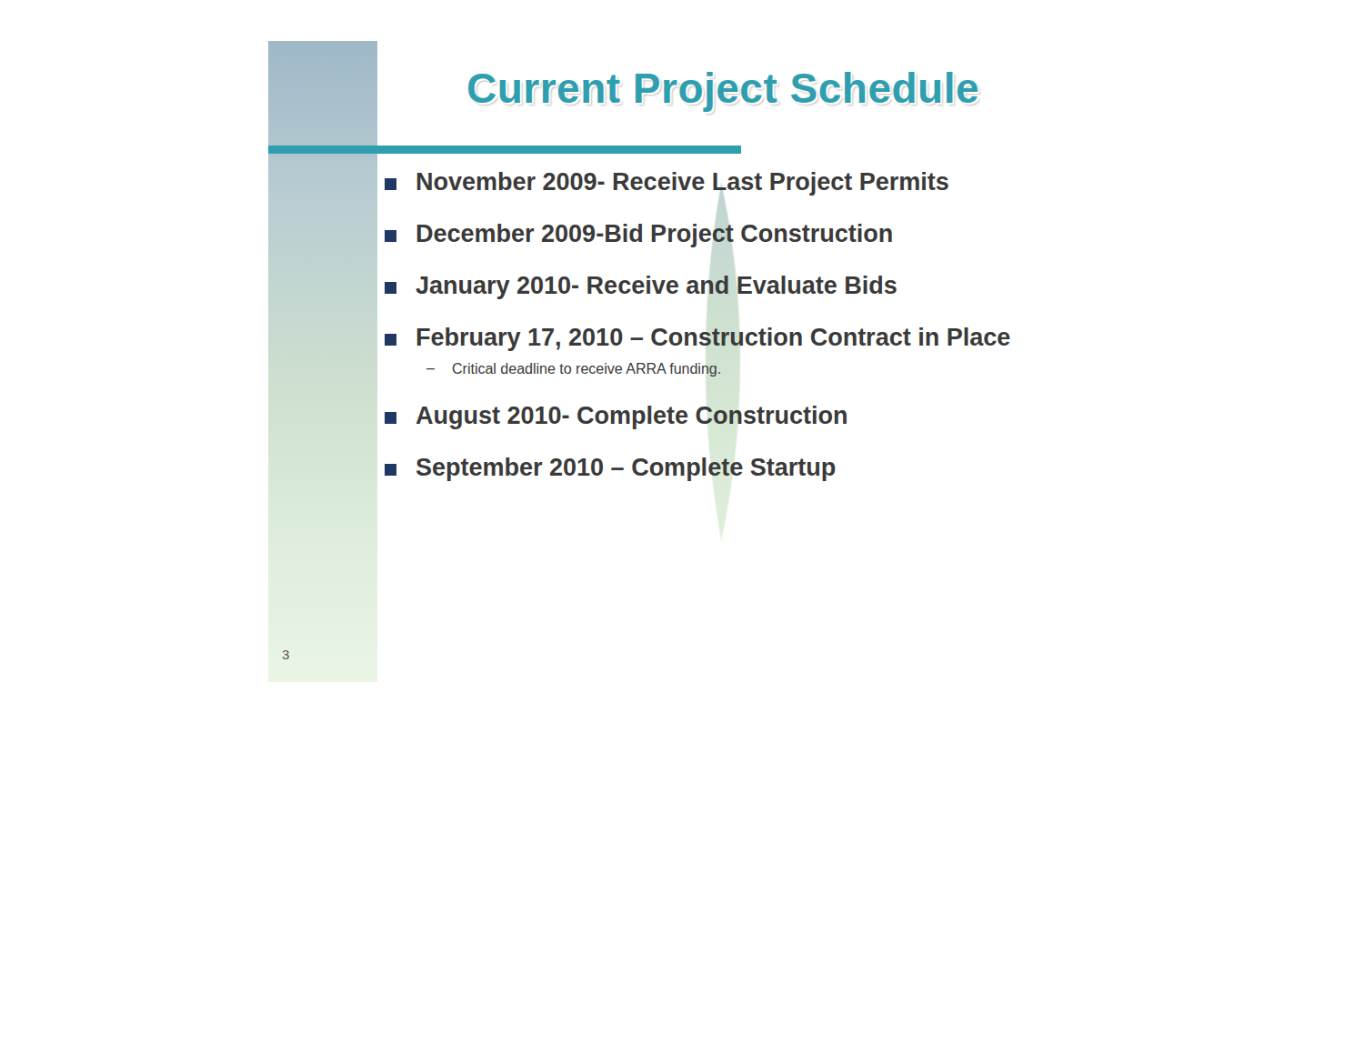Current Project Schedule
November 2009- Receive Last Project Permits
December 2009-Bid Project Construction
January 2010- Receive and Evaluate Bids
February 17, 2010 – Construction Contract in Place
Critical deadline to receive ARRA funding.
August 2010- Complete Construction
September 2010 – Complete Startup
3